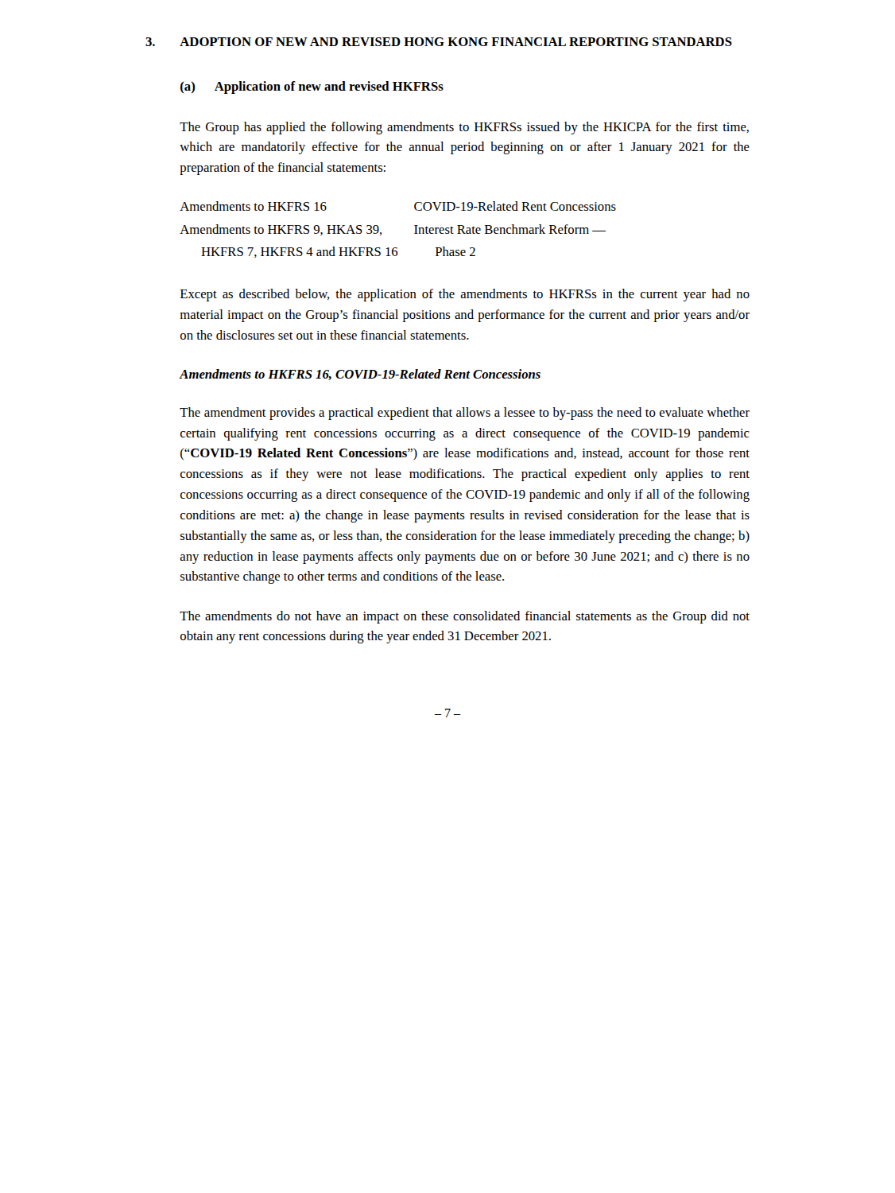3. ADOPTION OF NEW AND REVISED HONG KONG FINANCIAL REPORTING STANDARDS
(a) Application of new and revised HKFRSs
The Group has applied the following amendments to HKFRSs issued by the HKICPA for the first time, which are mandatorily effective for the annual period beginning on or after 1 January 2021 for the preparation of the financial statements:
| Amendments to HKFRS 16 | COVID-19-Related Rent Concessions |
| Amendments to HKFRS 9, HKAS 39, | Interest Rate Benchmark Reform — |
| HKFRS 7, HKFRS 4 and HKFRS 16 | Phase 2 |
Except as described below, the application of the amendments to HKFRSs in the current year had no material impact on the Group’s financial positions and performance for the current and prior years and/or on the disclosures set out in these financial statements.
Amendments to HKFRS 16, COVID-19-Related Rent Concessions
The amendment provides a practical expedient that allows a lessee to by-pass the need to evaluate whether certain qualifying rent concessions occurring as a direct consequence of the COVID-19 pandemic (“COVID-19 Related Rent Concessions”) are lease modifications and, instead, account for those rent concessions as if they were not lease modifications. The practical expedient only applies to rent concessions occurring as a direct consequence of the COVID-19 pandemic and only if all of the following conditions are met: a) the change in lease payments results in revised consideration for the lease that is substantially the same as, or less than, the consideration for the lease immediately preceding the change; b) any reduction in lease payments affects only payments due on or before 30 June 2021; and c) there is no substantive change to other terms and conditions of the lease.
The amendments do not have an impact on these consolidated financial statements as the Group did not obtain any rent concessions during the year ended 31 December 2021.
– 7 –